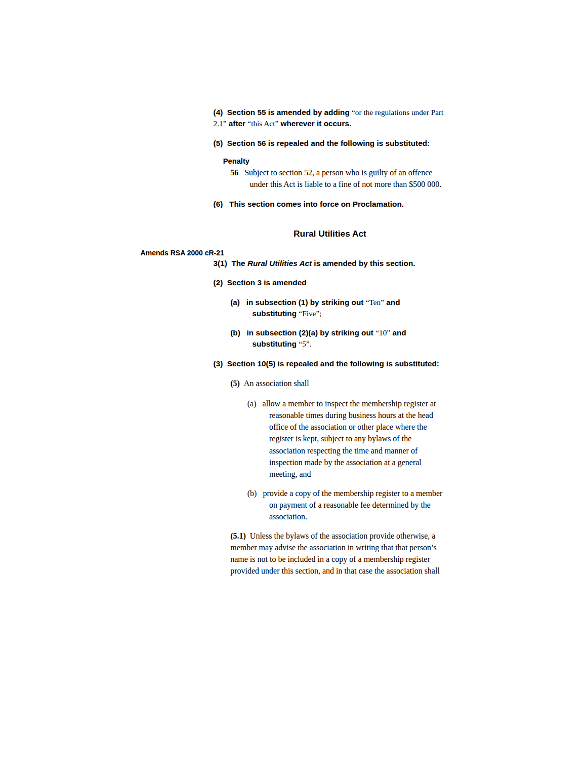(4) Section 55 is amended by adding “or the regulations under Part 2.1” after “this Act” wherever it occurs.
(5) Section 56 is repealed and the following is substituted:
Penalty
56 Subject to section 52, a person who is guilty of an offence under this Act is liable to a fine of not more than $500 000.
(6) This section comes into force on Proclamation.
Rural Utilities Act
Amends RSA 2000 cR-21
3(1) The Rural Utilities Act is amended by this section.
(2) Section 3 is amended
(a) in subsection (1) by striking out “Ten” and substituting “Five”;
(b) in subsection (2)(a) by striking out “10” and substituting “5”.
(3) Section 10(5) is repealed and the following is substituted:
(5) An association shall
(a) allow a member to inspect the membership register at reasonable times during business hours at the head office of the association or other place where the register is kept, subject to any bylaws of the association respecting the time and manner of inspection made by the association at a general meeting, and
(b) provide a copy of the membership register to a member on payment of a reasonable fee determined by the association.
(5.1) Unless the bylaws of the association provide otherwise, a member may advise the association in writing that that person’s name is not to be included in a copy of a membership register provided under this section, and in that case the association shall